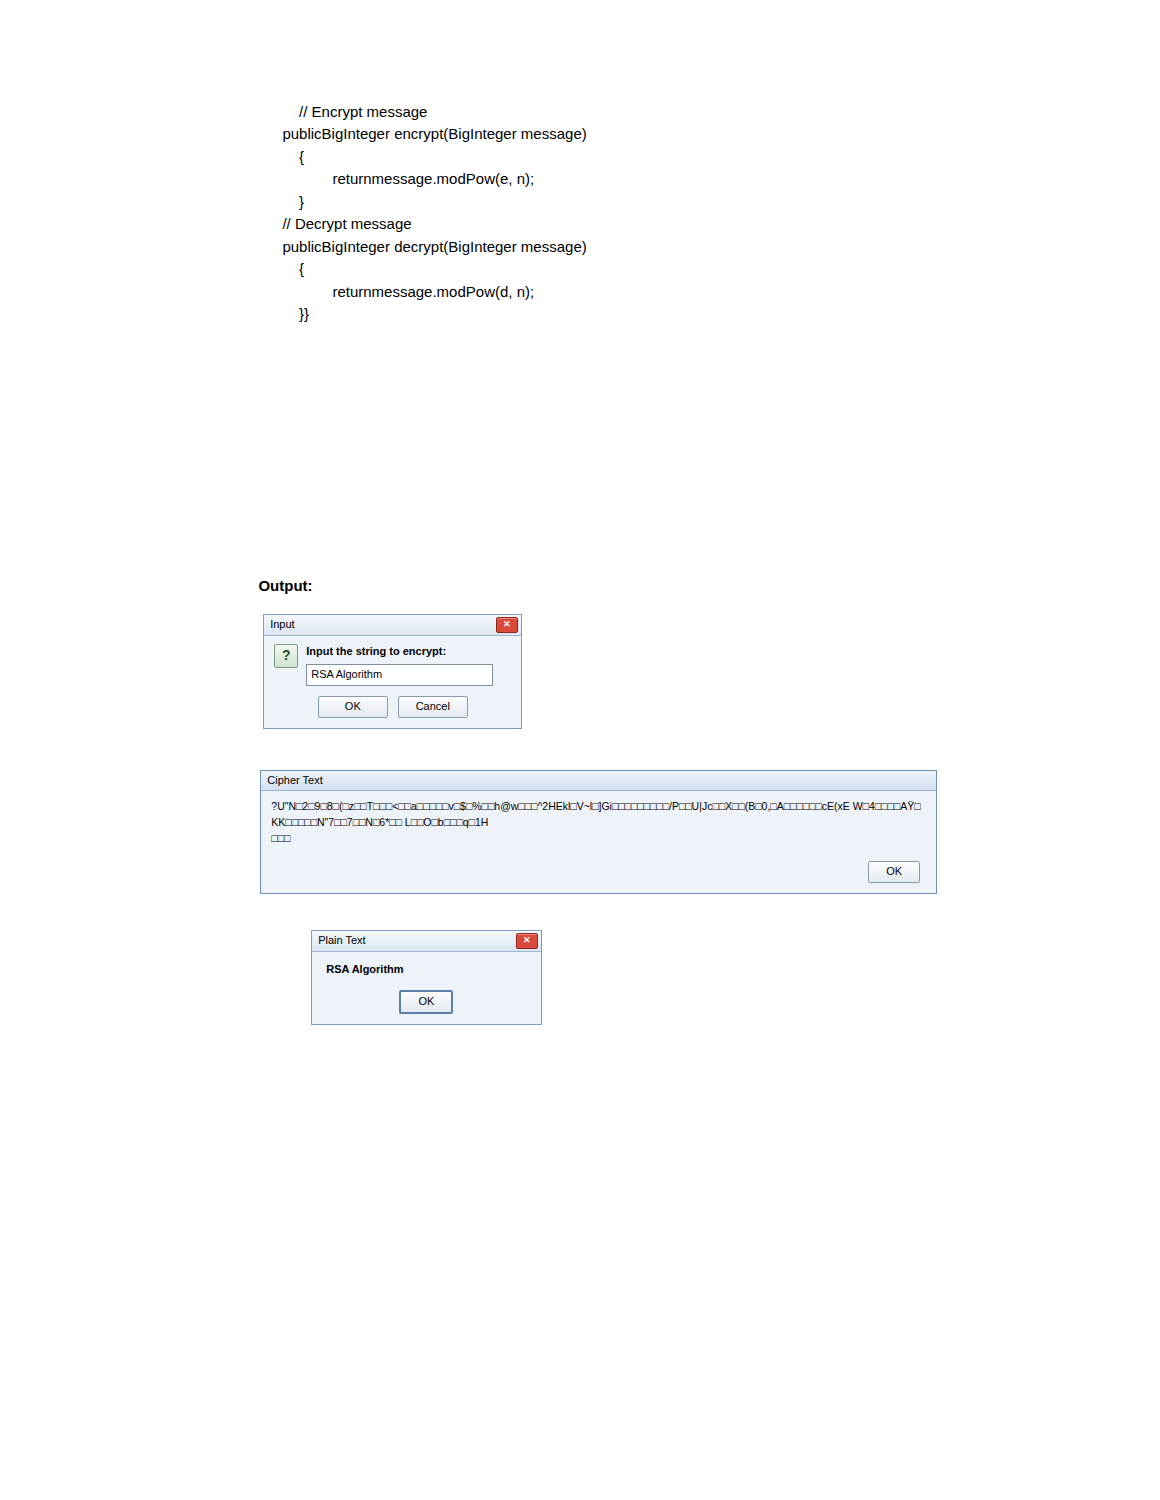// Encrypt message
publicBigInteger encrypt(BigInteger message)
    {
            returnmessage.modPow(e, n);
    }
// Decrypt message
publicBigInteger decrypt(BigInteger message)
    {
            returnmessage.modPow(d, n);
    }}
Output:
Input ✕
?
Input the string to encrypt:
RSA Algorithm
OK Cancel
Cipher Text
?U"N□2□9□8□(□z□□T□□□<□□a□□□□□v□$□%□□h@w□□□^2HEkl□V~l□]Gi□□□□□□□□□/P□□U|Jc□□X□□(B□0,□A□□□□□□cE(xE W□4□□□□AŸ□KK□□□□□N"7□□7□□N□6*□□ L□□O□b□□□q□1H
□□□
OK
Plain Text ✕
RSA Algorithm
OK